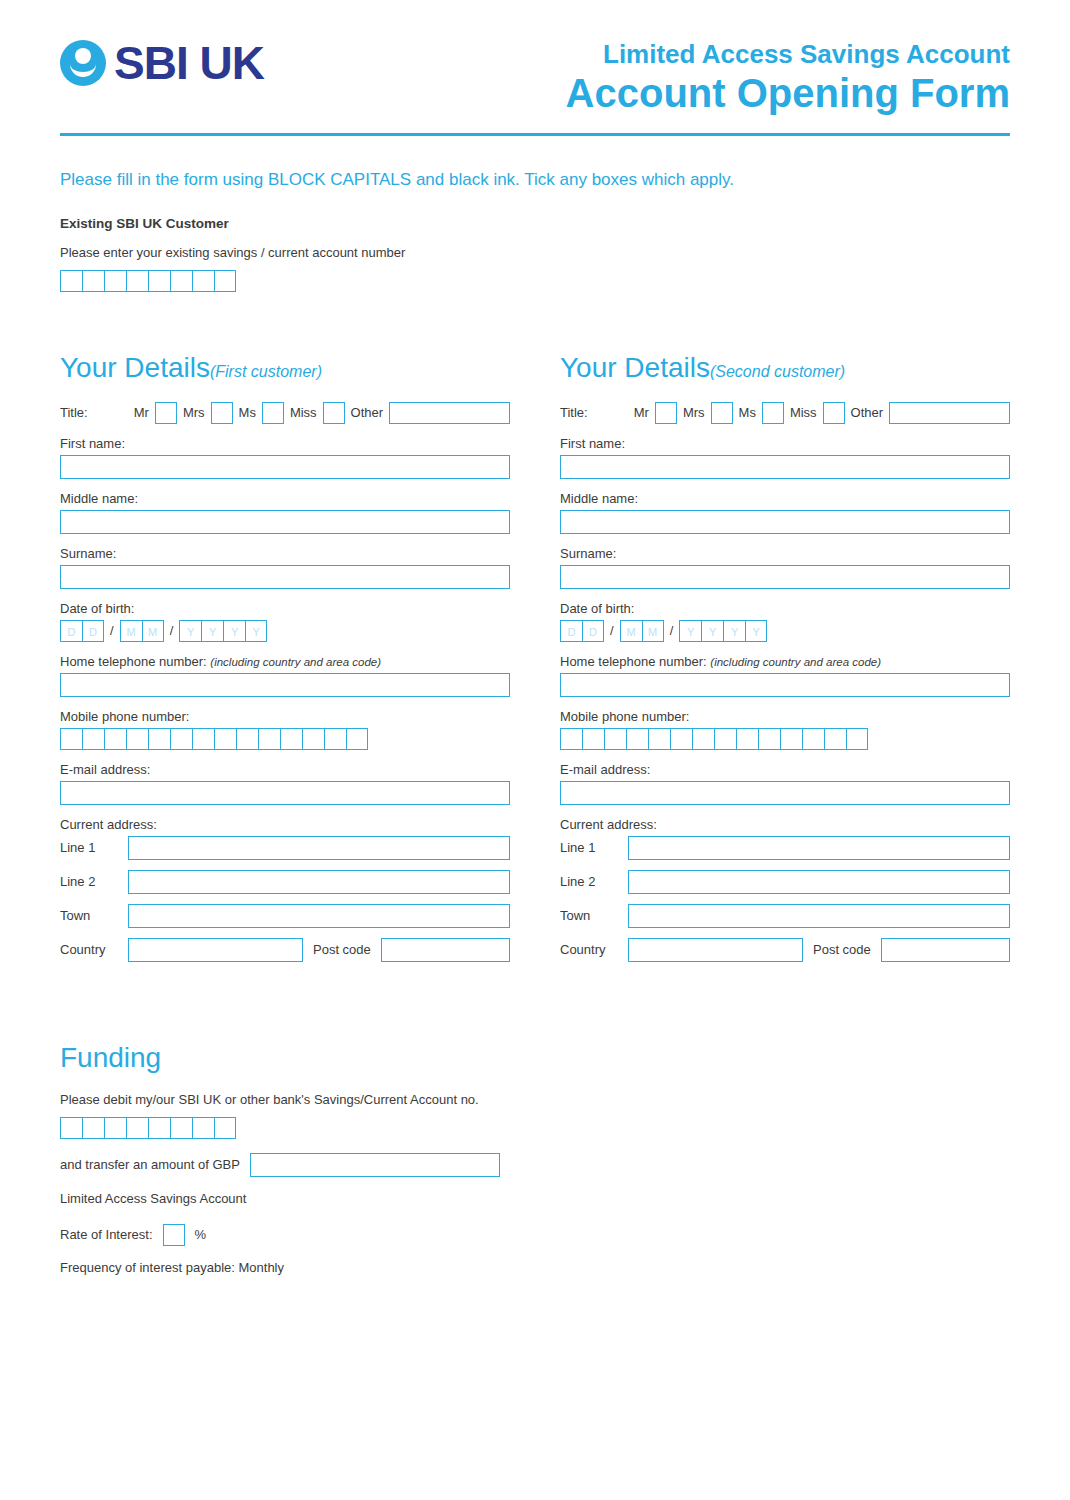SBI UK
Limited Access Savings Account
Account Opening Form
Please fill in the form using BLOCK CAPITALS and black ink. Tick any boxes which apply.
Existing SBI UK Customer
Please enter your existing savings / current account number
Your Details(First customer)
Title: Mr Mrs Ms Miss Other
First name:
Middle name:
Surname:
Date of birth:
D
D
/
M
M
/
Y
Y
Y
Y
Home telephone number: (including country and area code)
Mobile phone number:
E-mail address:
Current address:
Line 1
Line 2
Town
Country Post code
Your Details(Second customer)
Title: Mr Mrs Ms Miss Other
First name:
Middle name:
Surname:
Date of birth:
D
D
/
M
M
/
Y
Y
Y
Y
Home telephone number: (including country and area code)
Mobile phone number:
E-mail address:
Current address:
Line 1
Line 2
Town
Country Post code
Funding
Please debit my/our SBI UK or other bank's Savings/Current Account no.
and transfer an amount of GBP
Limited Access Savings Account
Rate of Interest: %
Frequency of interest payable: Monthly